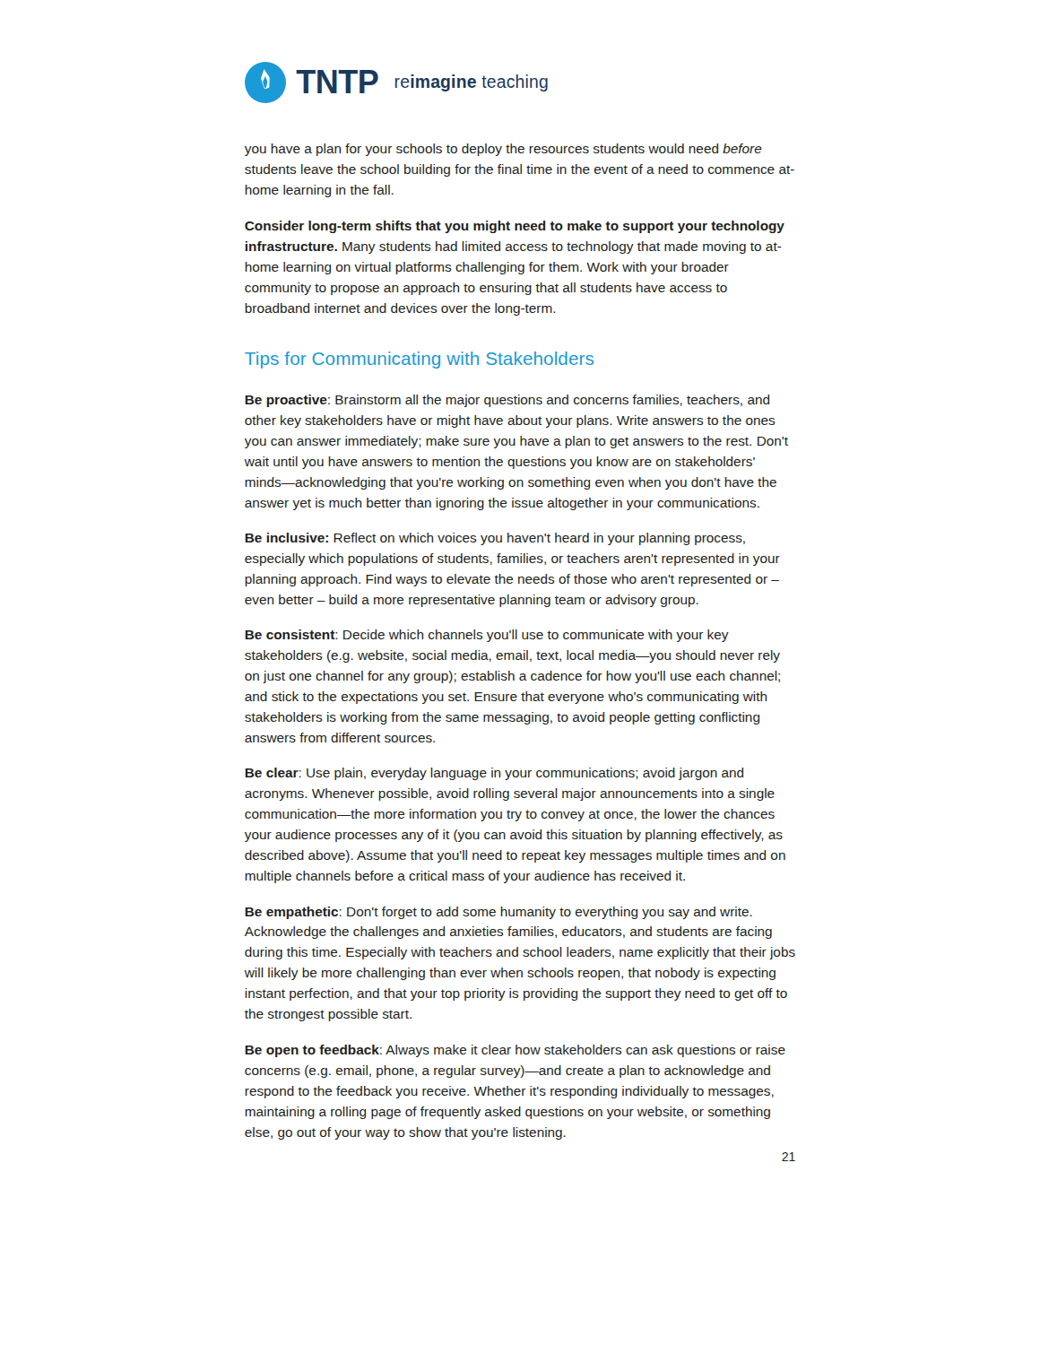TNTP
reimagine teaching
you have a plan for your schools to deploy the resources students would need before students leave the school building for the final time in the event of a need to commence at-home learning in the fall.
Consider long-term shifts that you might need to make to support your technology infrastructure. Many students had limited access to technology that made moving to at-home learning on virtual platforms challenging for them. Work with your broader community to propose an approach to ensuring that all students have access to broadband internet and devices over the long-term.
Tips for Communicating with Stakeholders
Be proactive: Brainstorm all the major questions and concerns families, teachers, and other key stakeholders have or might have about your plans. Write answers to the ones you can answer immediately; make sure you have a plan to get answers to the rest. Don't wait until you have answers to mention the questions you know are on stakeholders' minds—acknowledging that you're working on something even when you don't have the answer yet is much better than ignoring the issue altogether in your communications.
Be inclusive: Reflect on which voices you haven't heard in your planning process, especially which populations of students, families, or teachers aren't represented in your planning approach. Find ways to elevate the needs of those who aren't represented or – even better – build a more representative planning team or advisory group.
Be consistent: Decide which channels you'll use to communicate with your key stakeholders (e.g. website, social media, email, text, local media—you should never rely on just one channel for any group); establish a cadence for how you'll use each channel; and stick to the expectations you set. Ensure that everyone who's communicating with stakeholders is working from the same messaging, to avoid people getting conflicting answers from different sources.
Be clear: Use plain, everyday language in your communications; avoid jargon and acronyms. Whenever possible, avoid rolling several major announcements into a single communication—the more information you try to convey at once, the lower the chances your audience processes any of it (you can avoid this situation by planning effectively, as described above). Assume that you'll need to repeat key messages multiple times and on multiple channels before a critical mass of your audience has received it.
Be empathetic: Don't forget to add some humanity to everything you say and write. Acknowledge the challenges and anxieties families, educators, and students are facing during this time. Especially with teachers and school leaders, name explicitly that their jobs will likely be more challenging than ever when schools reopen, that nobody is expecting instant perfection, and that your top priority is providing the support they need to get off to the strongest possible start.
Be open to feedback: Always make it clear how stakeholders can ask questions or raise concerns (e.g. email, phone, a regular survey)—and create a plan to acknowledge and respond to the feedback you receive. Whether it's responding individually to messages, maintaining a rolling page of frequently asked questions on your website, or something else, go out of your way to show that you're listening.
21